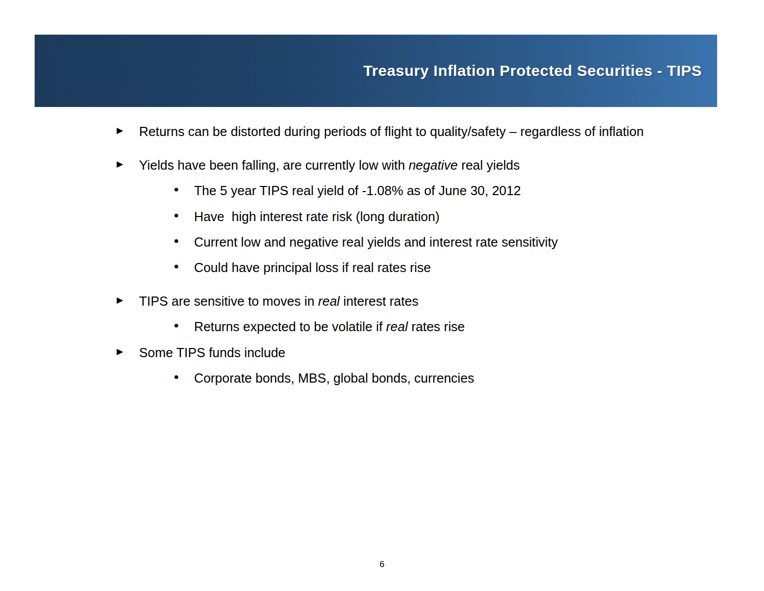Treasury Inflation Protected Securities - TIPS
Returns can be distorted during periods of flight to quality/safety – regardless of inflation
Yields have been falling, are currently low with negative real yields
The 5 year TIPS real yield of -1.08% as of June 30, 2012
Have high interest rate risk (long duration)
Current low and negative real yields and interest rate sensitivity
Could have principal loss if real rates rise
TIPS are sensitive to moves in real interest rates
Returns expected to be volatile if real rates rise
Some TIPS funds include
Corporate bonds, MBS, global bonds, currencies
6